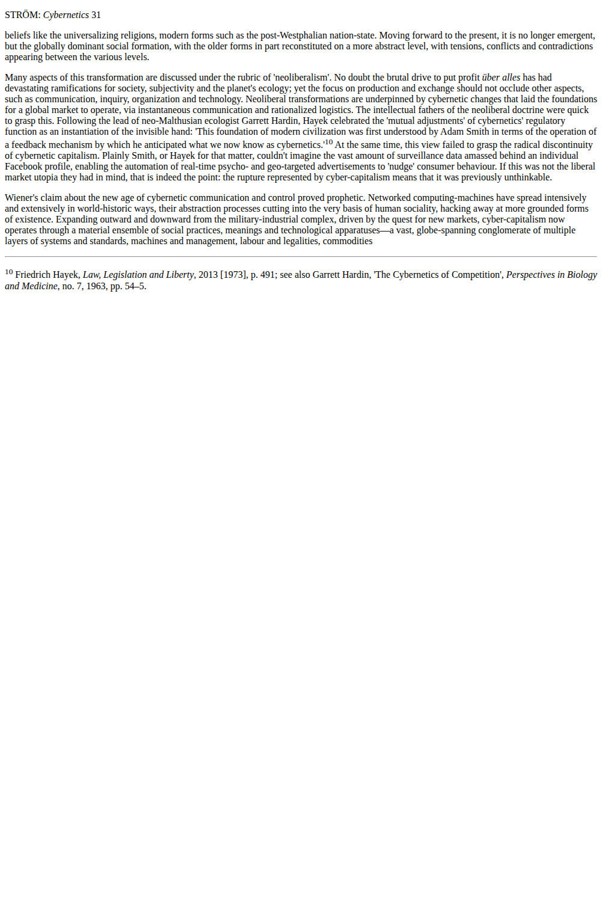STRÖM: Cybernetics 31
beliefs like the universalizing religions, modern forms such as the post-Westphalian nation-state. Moving forward to the present, it is no longer emergent, but the globally dominant social formation, with the older forms in part reconstituted on a more abstract level, with tensions, conflicts and contradictions appearing between the various levels.
Many aspects of this transformation are discussed under the rubric of 'neoliberalism'. No doubt the brutal drive to put profit über alles has had devastating ramifications for society, subjectivity and the planet's ecology; yet the focus on production and exchange should not occlude other aspects, such as communication, inquiry, organization and technology. Neoliberal transformations are underpinned by cybernetic changes that laid the foundations for a global market to operate, via instantaneous communication and rationalized logistics. The intellectual fathers of the neoliberal doctrine were quick to grasp this. Following the lead of neo-Malthusian ecologist Garrett Hardin, Hayek celebrated the 'mutual adjustments' of cybernetics' regulatory function as an instantiation of the invisible hand: 'This foundation of modern civilization was first understood by Adam Smith in terms of the operation of a feedback mechanism by which he anticipated what we now know as cybernetics.'10 At the same time, this view failed to grasp the radical discontinuity of cybernetic capitalism. Plainly Smith, or Hayek for that matter, couldn't imagine the vast amount of surveillance data amassed behind an individual Facebook profile, enabling the automation of real-time psycho- and geo-targeted advertisements to 'nudge' consumer behaviour. If this was not the liberal market utopia they had in mind, that is indeed the point: the rupture represented by cyber-capitalism means that it was previously unthinkable.
Wiener's claim about the new age of cybernetic communication and control proved prophetic. Networked computing-machines have spread intensively and extensively in world-historic ways, their abstraction processes cutting into the very basis of human sociality, hacking away at more grounded forms of existence. Expanding outward and downward from the military-industrial complex, driven by the quest for new markets, cyber-capitalism now operates through a material ensemble of social practices, meanings and technological apparatuses—a vast, globe-spanning conglomerate of multiple layers of systems and standards, machines and management, labour and legalities, commodities
10 Friedrich Hayek, Law, Legislation and Liberty, 2013 [1973], p. 491; see also Garrett Hardin, 'The Cybernetics of Competition', Perspectives in Biology and Medicine, no. 7, 1963, pp. 54–5.